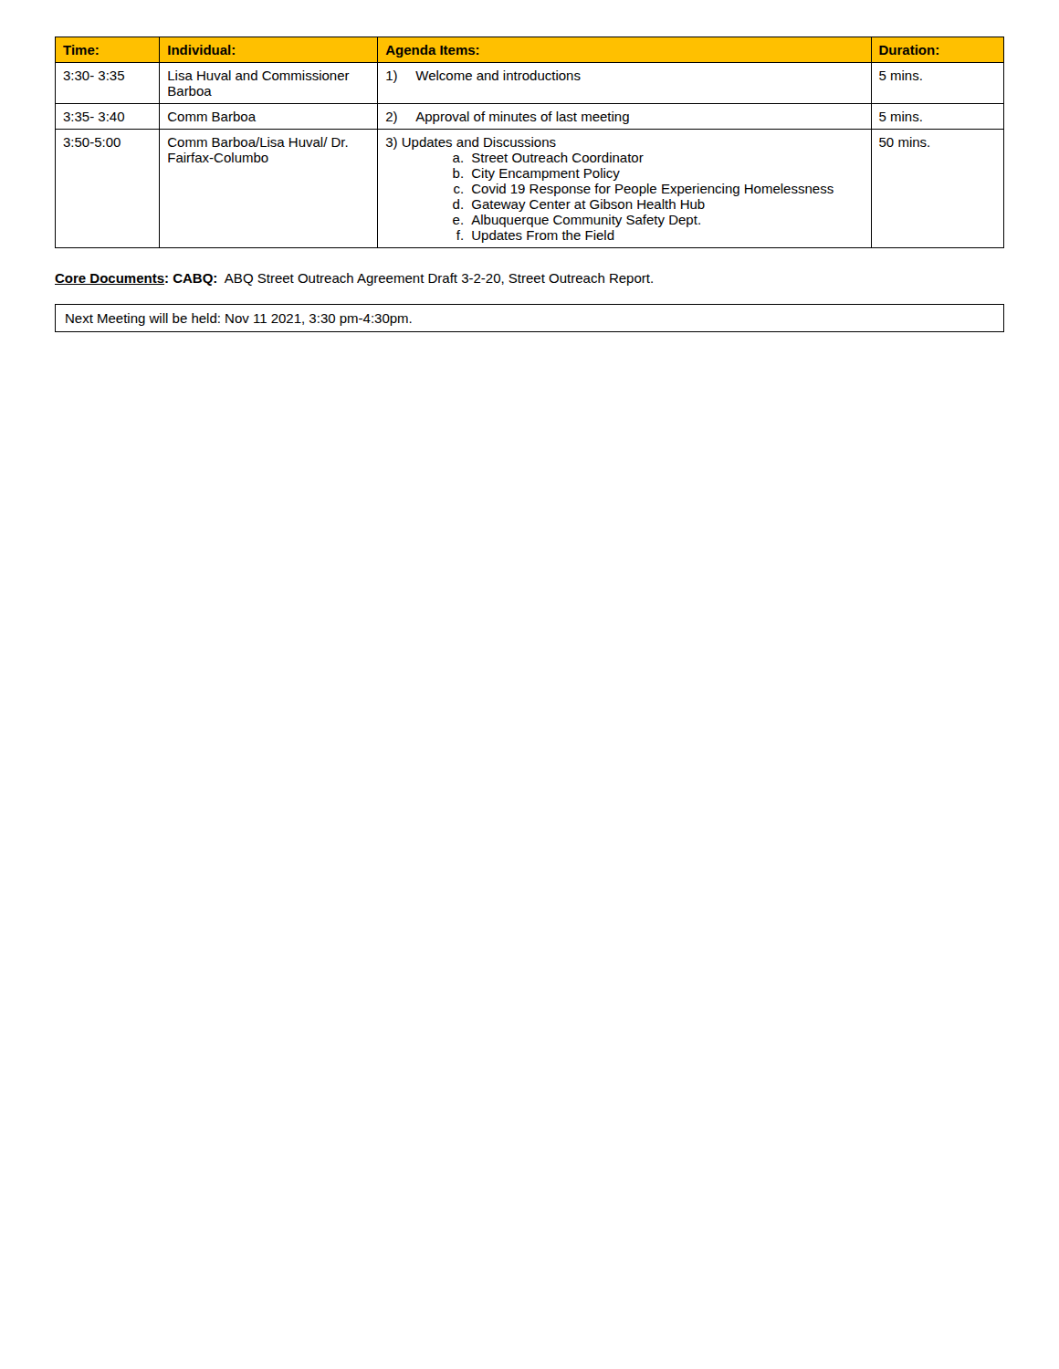| Time: | Individual: | Agenda Items: | Duration: |
| --- | --- | --- | --- |
| 3:30- 3:35 | Lisa Huval and Commissioner Barboa | 1) Welcome and introductions | 5 mins. |
| 3:35- 3:40 | Comm Barboa | 2) Approval of minutes of last meeting | 5 mins. |
| 3:50-5:00 | Comm Barboa/Lisa Huval/ Dr. Fairfax-Columbo | 3) Updates and Discussions Street Outreach Coordinator City Encampment Policy Covid 19 Response for People Experiencing Homelessness Gateway Center at Gibson Health Hub Albuquerque Community Safety Dept. Updates From the Field | 50 mins. |
Core Documents: CABQ: ABQ Street Outreach Agreement Draft 3-2-20, Street Outreach Report.
Next Meeting will be held: Nov 11 2021, 3:30 pm-4:30pm.